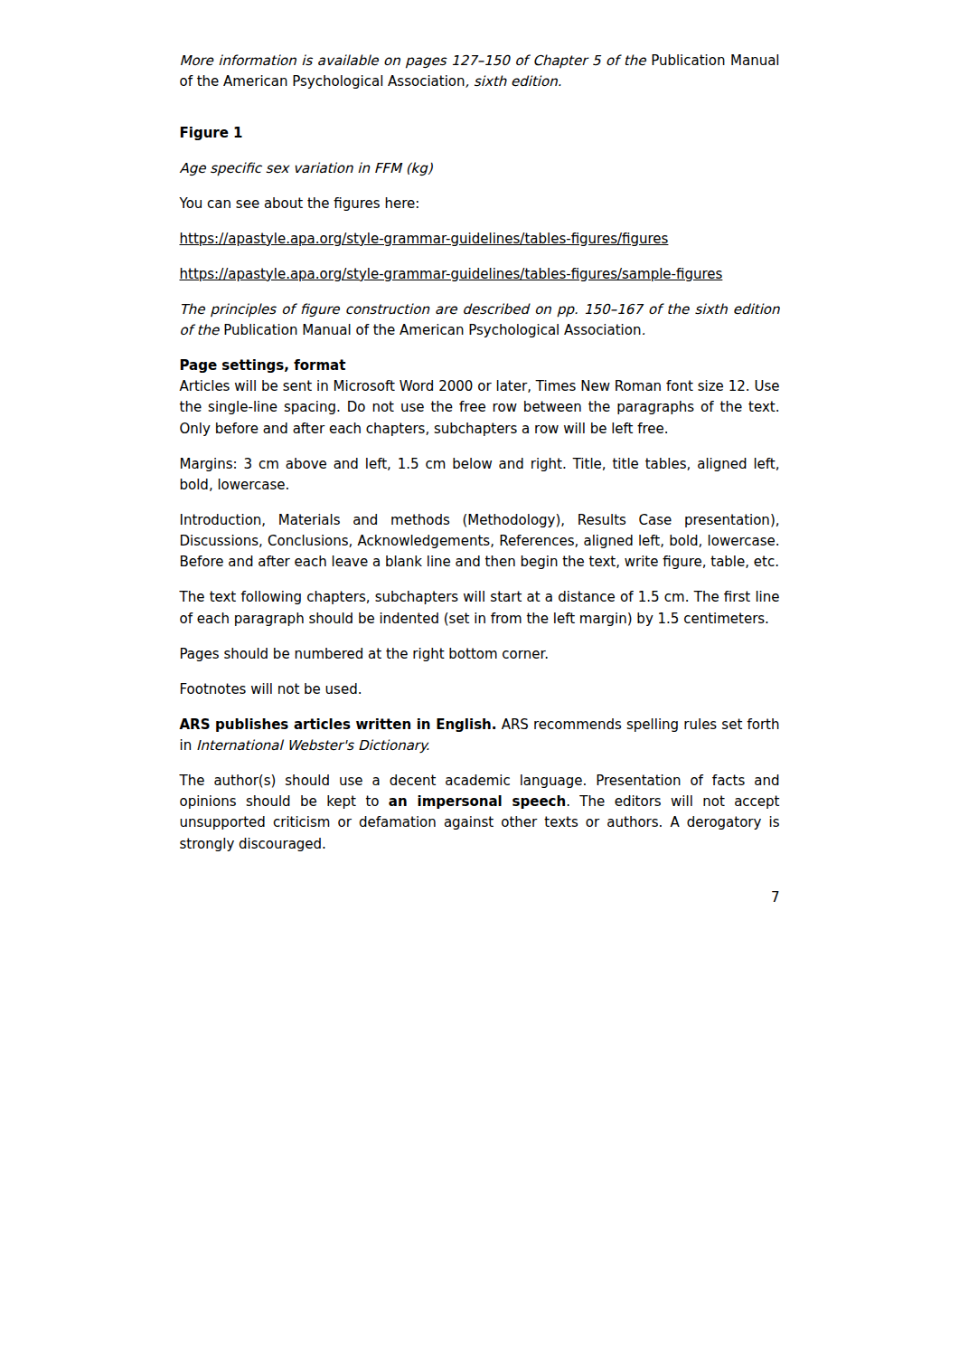More information is available on pages 127–150 of Chapter 5 of the Publication Manual of the American Psychological Association, sixth edition.
Figure 1
Age specific sex variation in FFM (kg)
You can see about the figures here:
https://apastyle.apa.org/style-grammar-guidelines/tables-figures/figures
https://apastyle.apa.org/style-grammar-guidelines/tables-figures/sample-figures
The principles of figure construction are described on pp. 150–167 of the sixth edition of the Publication Manual of the American Psychological Association.
Page settings, format
Articles will be sent in Microsoft Word 2000 or later, Times New Roman font size 12. Use the single-line spacing. Do not use the free row between the paragraphs of the text. Only before and after each chapters, subchapters a row will be left free.
Margins: 3 cm above and left, 1.5 cm below and right. Title, title tables, aligned left, bold, lowercase.
Introduction, Materials and methods (Methodology), Results Case presentation), Discussions, Conclusions, Acknowledgements, References, aligned left, bold, lowercase. Before and after each leave a blank line and then begin the text, write figure, table, etc.
The text following chapters, subchapters will start at a distance of 1.5 cm. The first line of each paragraph should be indented (set in from the left margin) by 1.5 centimeters.
Pages should be numbered at the right bottom corner.
Footnotes will not be used.
ARS publishes articles written in English. ARS recommends spelling rules set forth in International Webster's Dictionary.
The author(s) should use a decent academic language. Presentation of facts and opinions should be kept to an impersonal speech. The editors will not accept unsupported criticism or defamation against other texts or authors. A derogatory is strongly discouraged.
7